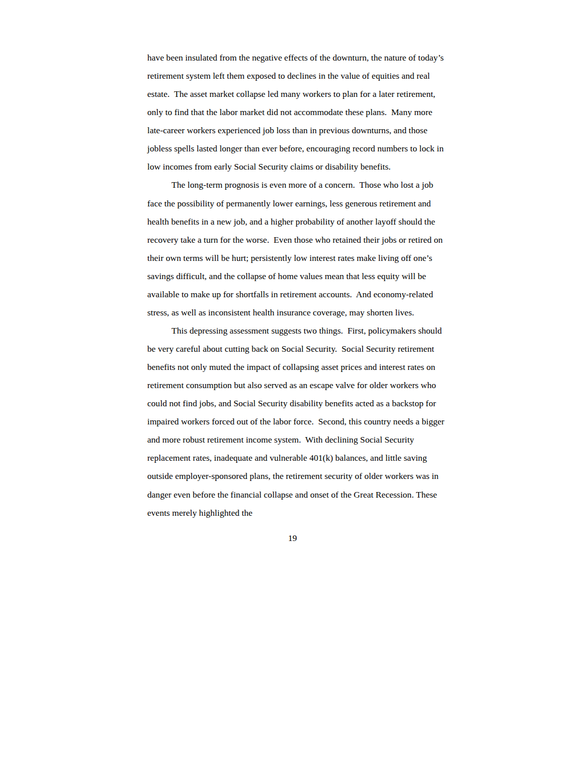have been insulated from the negative effects of the downturn, the nature of today’s retirement system left them exposed to declines in the value of equities and real estate. The asset market collapse led many workers to plan for a later retirement, only to find that the labor market did not accommodate these plans. Many more late-career workers experienced job loss than in previous downturns, and those jobless spells lasted longer than ever before, encouraging record numbers to lock in low incomes from early Social Security claims or disability benefits.
The long-term prognosis is even more of a concern. Those who lost a job face the possibility of permanently lower earnings, less generous retirement and health benefits in a new job, and a higher probability of another layoff should the recovery take a turn for the worse. Even those who retained their jobs or retired on their own terms will be hurt; persistently low interest rates make living off one’s savings difficult, and the collapse of home values mean that less equity will be available to make up for shortfalls in retirement accounts. And economy-related stress, as well as inconsistent health insurance coverage, may shorten lives.
This depressing assessment suggests two things. First, policymakers should be very careful about cutting back on Social Security. Social Security retirement benefits not only muted the impact of collapsing asset prices and interest rates on retirement consumption but also served as an escape valve for older workers who could not find jobs, and Social Security disability benefits acted as a backstop for impaired workers forced out of the labor force. Second, this country needs a bigger and more robust retirement income system. With declining Social Security replacement rates, inadequate and vulnerable 401(k) balances, and little saving outside employer-sponsored plans, the retirement security of older workers was in danger even before the financial collapse and onset of the Great Recession. These events merely highlighted the
19